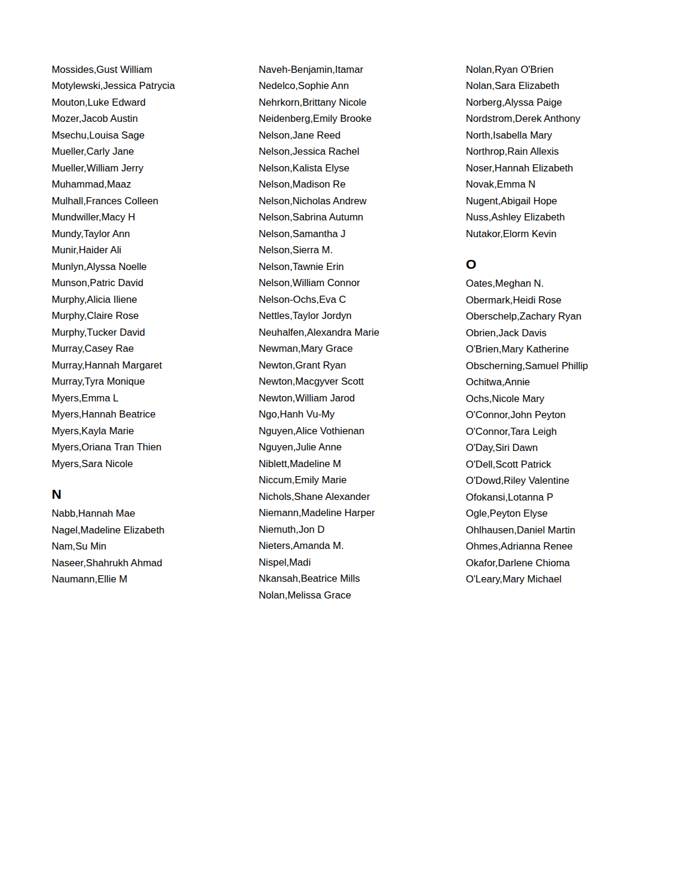Mossides,Gust William
Motylewski,Jessica Patrycia
Mouton,Luke Edward
Mozer,Jacob Austin
Msechu,Louisa Sage
Mueller,Carly Jane
Mueller,William Jerry
Muhammad,Maaz
Mulhall,Frances Colleen
Mundwiller,Macy H
Mundy,Taylor Ann
Munir,Haider Ali
Munlyn,Alyssa Noelle
Munson,Patric David
Murphy,Alicia Iliene
Murphy,Claire Rose
Murphy,Tucker David
Murray,Casey Rae
Murray,Hannah Margaret
Murray,Tyra Monique
Myers,Emma L
Myers,Hannah Beatrice
Myers,Kayla Marie
Myers,Oriana Tran Thien
Myers,Sara Nicole
N
Nabb,Hannah Mae
Nagel,Madeline Elizabeth
Nam,Su Min
Naseer,Shahrukh Ahmad
Naumann,Ellie M
Naveh-Benjamin,Itamar
Nedelco,Sophie Ann
Nehrkorn,Brittany Nicole
Neidenberg,Emily Brooke
Nelson,Jane Reed
Nelson,Jessica Rachel
Nelson,Kalista Elyse
Nelson,Madison Re
Nelson,Nicholas Andrew
Nelson,Sabrina Autumn
Nelson,Samantha J
Nelson,Sierra M.
Nelson,Tawnie Erin
Nelson,William Connor
Nelson-Ochs,Eva C
Nettles,Taylor Jordyn
Neuhalfen,Alexandra Marie
Newman,Mary Grace
Newton,Grant Ryan
Newton,Macgyver Scott
Newton,William Jarod
Ngo,Hanh Vu-My
Nguyen,Alice Vothienan
Nguyen,Julie Anne
Niblett,Madeline M
Niccum,Emily Marie
Nichols,Shane Alexander
Niemann,Madeline Harper
Niemuth,Jon D
Nieters,Amanda M.
Nispel,Madi
Nkansah,Beatrice Mills
Nolan,Melissa Grace
Nolan,Ryan O'Brien
Nolan,Sara Elizabeth
Norberg,Alyssa Paige
Nordstrom,Derek Anthony
North,Isabella Mary
Northrop,Rain Allexis
Noser,Hannah Elizabeth
Novak,Emma N
Nugent,Abigail Hope
Nuss,Ashley Elizabeth
Nutakor,Elorm Kevin
O
Oates,Meghan N.
Obermark,Heidi Rose
Oberschelp,Zachary Ryan
Obrien,Jack Davis
O'Brien,Mary Katherine
Obscherning,Samuel Phillip
Ochitwa,Annie
Ochs,Nicole Mary
O'Connor,John Peyton
O'Connor,Tara Leigh
O'Day,Siri Dawn
O'Dell,Scott Patrick
O'Dowd,Riley Valentine
Ofokansi,Lotanna P
Ogle,Peyton Elyse
Ohlhausen,Daniel Martin
Ohmes,Adrianna Renee
Okafor,Darlene Chioma
O'Leary,Mary Michael